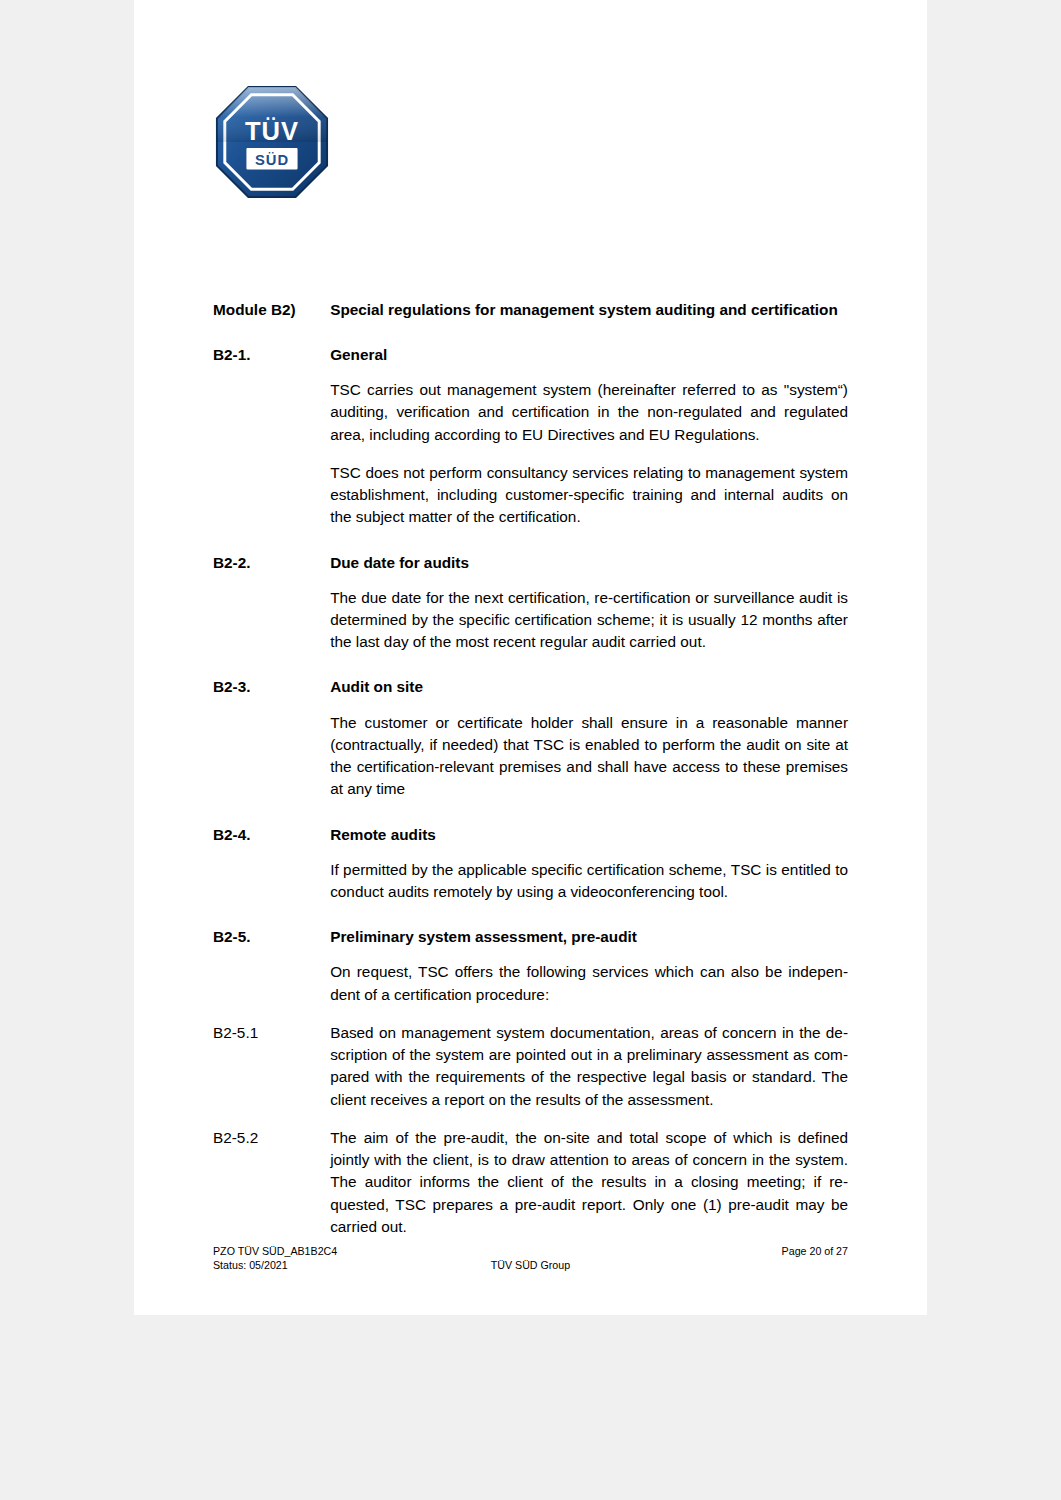TÜV SÜD
Module B2) Special regulations for management system auditing and certification
B2-1. General
TSC carries out management system (hereinafter referred to as "system“) auditing, verification and certification in the non-regulated and regulated area, including according to EU Directives and EU Regulations.
TSC does not perform consultancy services relating to management system establishment, including customer-specific training and internal audits on the subject matter of the certification.
B2-2. Due date for audits
The due date for the next certification, re-certification or surveillance audit is determined by the specific certification scheme; it is usually 12 months after the last day of the most recent regular audit carried out.
B2-3. Audit on site
The customer or certificate holder shall ensure in a reasonable manner (contractually, if needed) that TSC is enabled to perform the audit on site at the certification-relevant premises and shall have access to these premises at any time
B2-4. Remote audits
If permitted by the applicable specific certification scheme, TSC is entitled to conduct audits remotely by using a videoconferencing tool.
B2-5. Preliminary system assessment, pre-audit
On request, TSC offers the following services which can also be independent of a certification procedure:
B2-5.1 Based on management system documentation, areas of concern in the description of the system are pointed out in a preliminary assessment as compared with the requirements of the respective legal basis or standard. The client receives a report on the results of the assessment.
B2-5.2 The aim of the pre-audit, the on-site and total scope of which is defined jointly with the client, is to draw attention to areas of concern in the system. The auditor informs the client of the results in a closing meeting; if requested, TSC prepares a pre-audit report. Only one (1) pre-audit may be carried out.
| PZO TÜV SÜD_AB1B2C4 | | Page 20 of 27 |
| Status: 05/2021 | TÜV SÜD Group | |